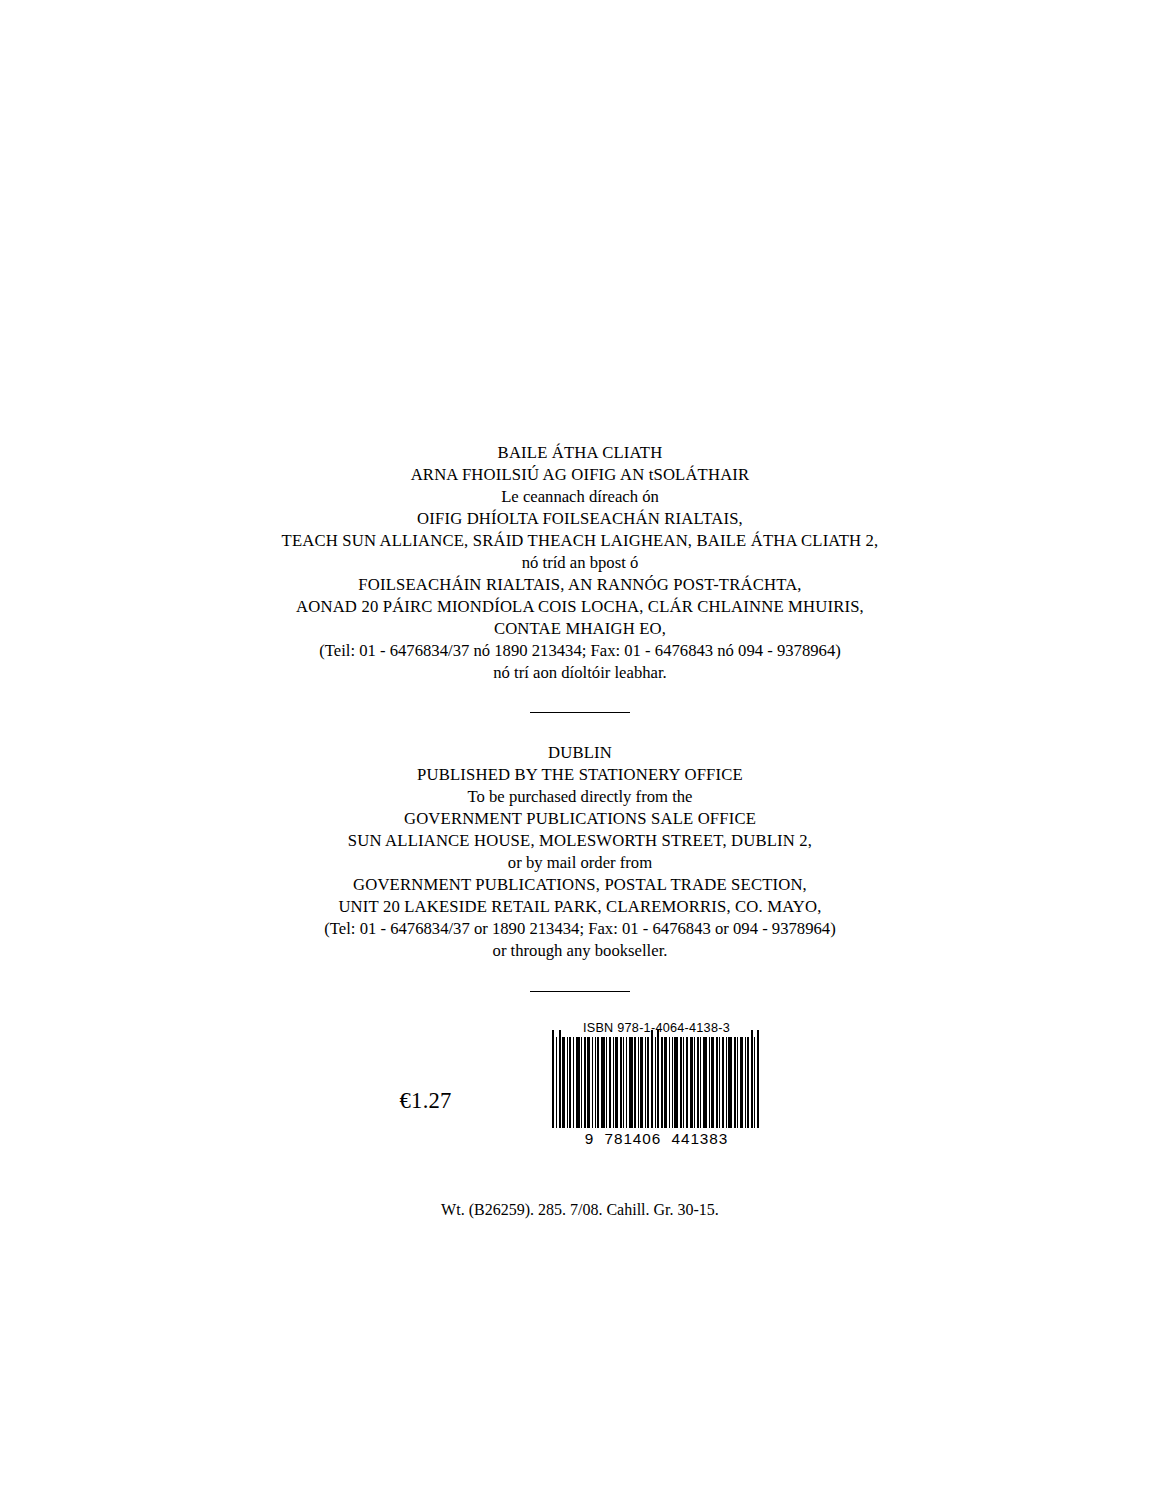BAILE ÁTHA CLIATH ARNA FHOILSIÚ AG OIFIG AN tSOLÁTHAIR Le ceannach díreach ón OIFIG DHÍOLTA FOILSEACHÁN RIALTAIS, TEACH SUN ALLIANCE, SRÁID THEACH LAIGHEAN, BAILE ÁTHA CLIATH 2, nó tríd an bpost ó FOILSEACHÁIN RIALTAIS, AN RANNÓG POST-TRÁCHTA, AONAD 20 PÁIRC MIONDÍOLA COIS LOCHA, CLÁR CHLAINNE MHUIRIS, CONTAE MHAIGH EO, (Teil: 01 - 6476834/37 nó 1890 213434; Fax: 01 - 6476843 nó 094 - 9378964) nó trí aon díoltóir leabhar.
DUBLIN PUBLISHED BY THE STATIONERY OFFICE To be purchased directly from the GOVERNMENT PUBLICATIONS SALE OFFICE SUN ALLIANCE HOUSE, MOLESWORTH STREET, DUBLIN 2, or by mail order from GOVERNMENT PUBLICATIONS, POSTAL TRADE SECTION, UNIT 20 LAKESIDE RETAIL PARK, CLAREMORRIS, CO. MAYO, (Tel: 01 - 6476834/37 or 1890 213434; Fax: 01 - 6476843 or 094 - 9378964) or through any bookseller.
€1.27
ISBN 978-1-4064-4138-3
9 781406 441383
Wt. (B26259). 285. 7/08. Cahill. Gr. 30-15.